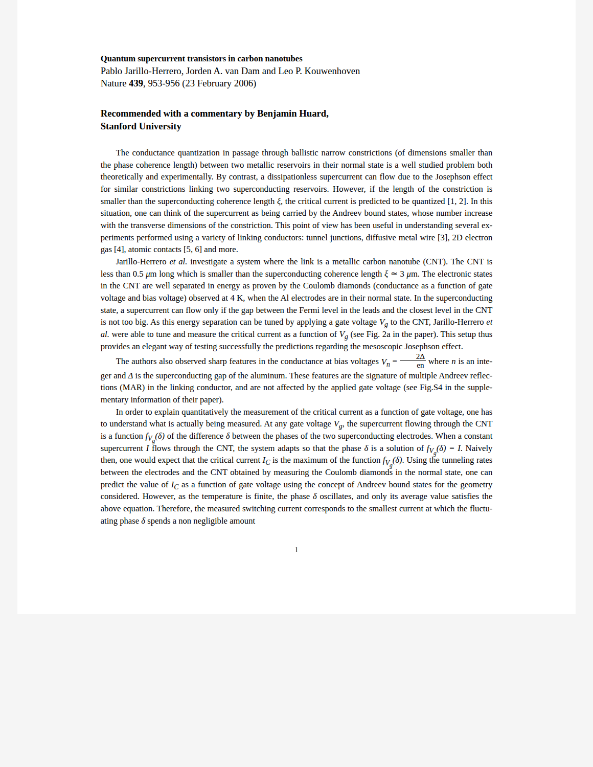Quantum supercurrent transistors in carbon nanotubes
Pablo Jarillo-Herrero, Jorden A. van Dam and Leo P. Kouwenhoven
Nature 439, 953-956 (23 February 2006)
Recommended with a commentary by Benjamin Huard,
Stanford University
The conductance quantization in passage through ballistic narrow constrictions (of dimensions smaller than the phase coherence length) between two metallic reservoirs in their normal state is a well studied problem both theoretically and experimentally. By contrast, a dissipationless supercurrent can flow due to the Josephson effect for similar constrictions linking two superconducting reservoirs. However, if the length of the constriction is smaller than the superconducting coherence length ξ, the critical current is predicted to be quantized [1, 2]. In this situation, one can think of the supercurrent as being carried by the Andreev bound states, whose number increase with the transverse dimensions of the constriction. This point of view has been useful in understanding several experiments performed using a variety of linking conductors: tunnel junctions, diffusive metal wire [3], 2D electron gas [4], atomic contacts [5, 6] and more.
Jarillo-Herrero et al. investigate a system where the link is a metallic carbon nanotube (CNT). The CNT is less than 0.5 μm long which is smaller than the superconducting coherence length ξ ≃ 3 μm. The electronic states in the CNT are well separated in energy as proven by the Coulomb diamonds (conductance as a function of gate voltage and bias voltage) observed at 4 K, when the Al electrodes are in their normal state. In the superconducting state, a supercurrent can flow only if the gap between the Fermi level in the leads and the closest level in the CNT is not too big. As this energy separation can be tuned by applying a gate voltage Vg to the CNT, Jarillo-Herrero et al. were able to tune and measure the critical current as a function of Vg (see Fig. 2a in the paper). This setup thus provides an elegant way of testing successfully the predictions regarding the mesoscopic Josephson effect.
The authors also observed sharp features in the conductance at bias voltages Vn = 2Δ en where n is an integer and Δ is the superconducting gap of the aluminum. These features are the signature of multiple Andreev reflections (MAR) in the linking conductor, and are not affected by the applied gate voltage (see Fig.S4 in the supplementary information of their paper).
In order to explain quantitatively the measurement of the critical current as a function of gate voltage, one has to understand what is actually being measured. At any gate voltage Vg, the supercurrent flowing through the CNT is a function fVg(δ) of the difference δ between the phases of the two superconducting electrodes. When a constant supercurrent I flows through the CNT, the system adapts so that the phase δ is a solution of fVg(δ) = I. Naively then, one would expect that the critical current IC is the maximum of the function fVg(δ). Using the tunneling rates between the electrodes and the CNT obtained by measuring the Coulomb diamonds in the normal state, one can predict the value of IC as a function of gate voltage using the concept of Andreev bound states for the geometry considered. However, as the temperature is finite, the phase δ oscillates, and only its average value satisfies the above equation. Therefore, the measured switching current corresponds to the smallest current at which the fluctuating phase δ spends a non negligible amount
1